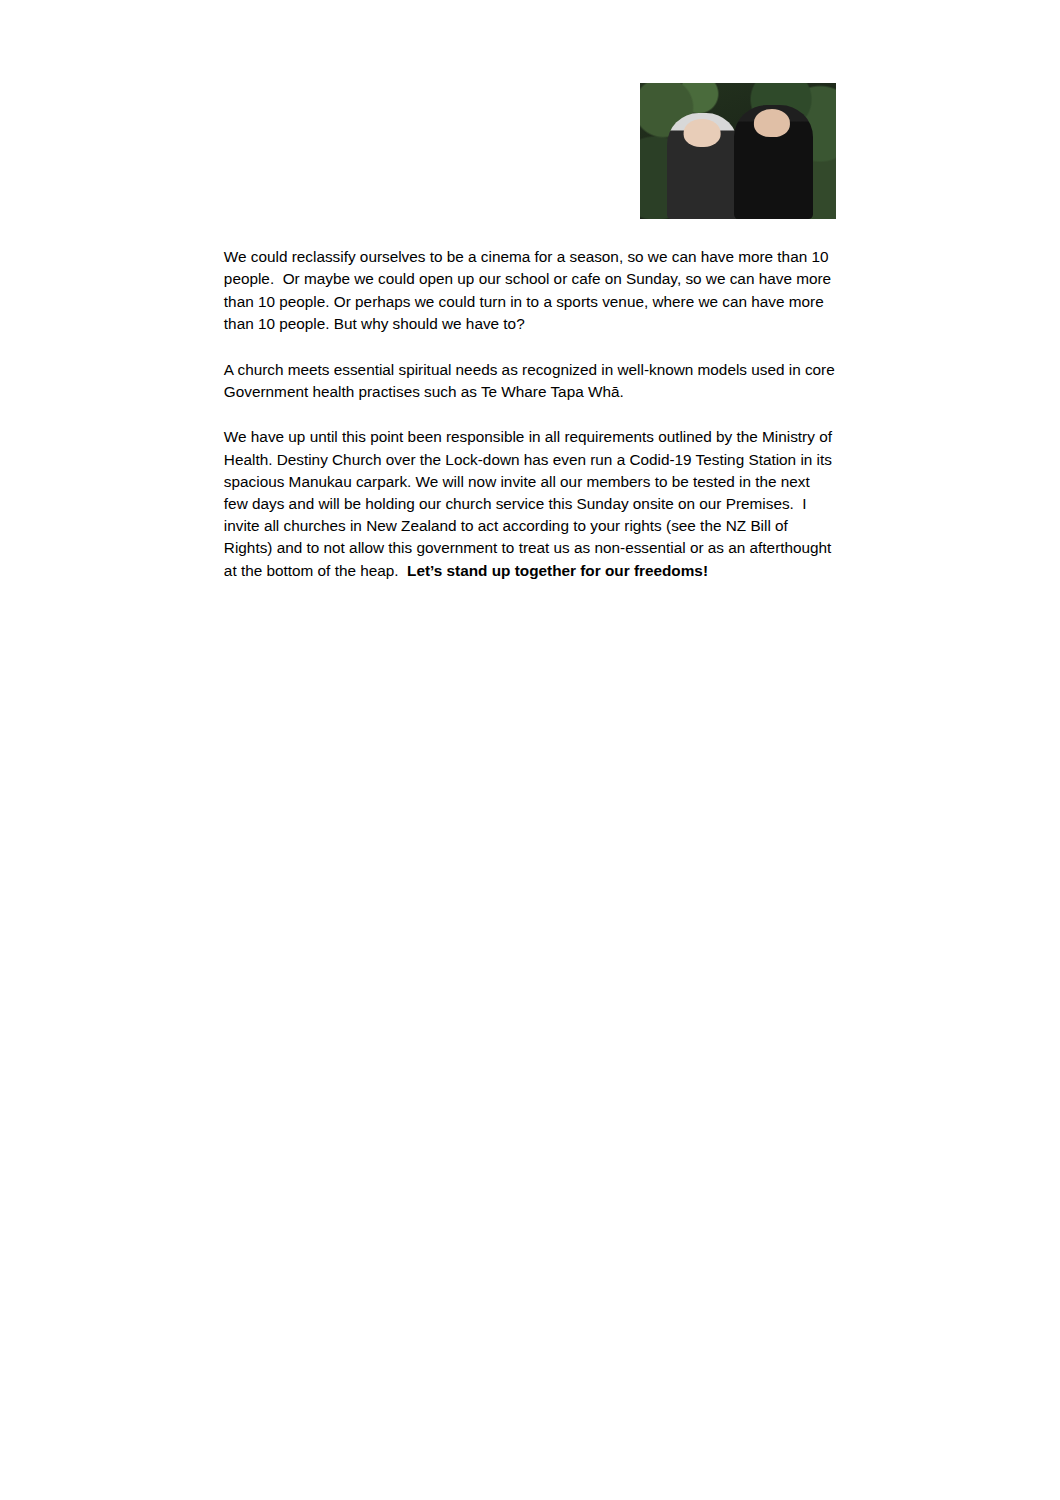We could reclassify ourselves to be a cinema for a season, so we can have more than 10 people. Or maybe we could open up our school or cafe on Sunday, so we can have more than 10 people. Or perhaps we could turn in to a sports venue, where we can have more than 10 people. But why should we have to?
A church meets essential spiritual needs as recognized in well-known models used in core Government health practises such as Te Whare Tapa Whā.
We have up until this point been responsible in all requirements outlined by the Ministry of Health. Destiny Church over the Lock-down has even run a Codid-19 Testing Station in its spacious Manukau carpark. We will now invite all our members to be tested in the next few days and will be holding our church service this Sunday onsite on our Premises. I invite all churches in New Zealand to act according to your rights (see the NZ Bill of Rights) and to not allow this government to treat us as non-essential or as an afterthought at the bottom of the heap. Let’s stand up together for our freedoms!